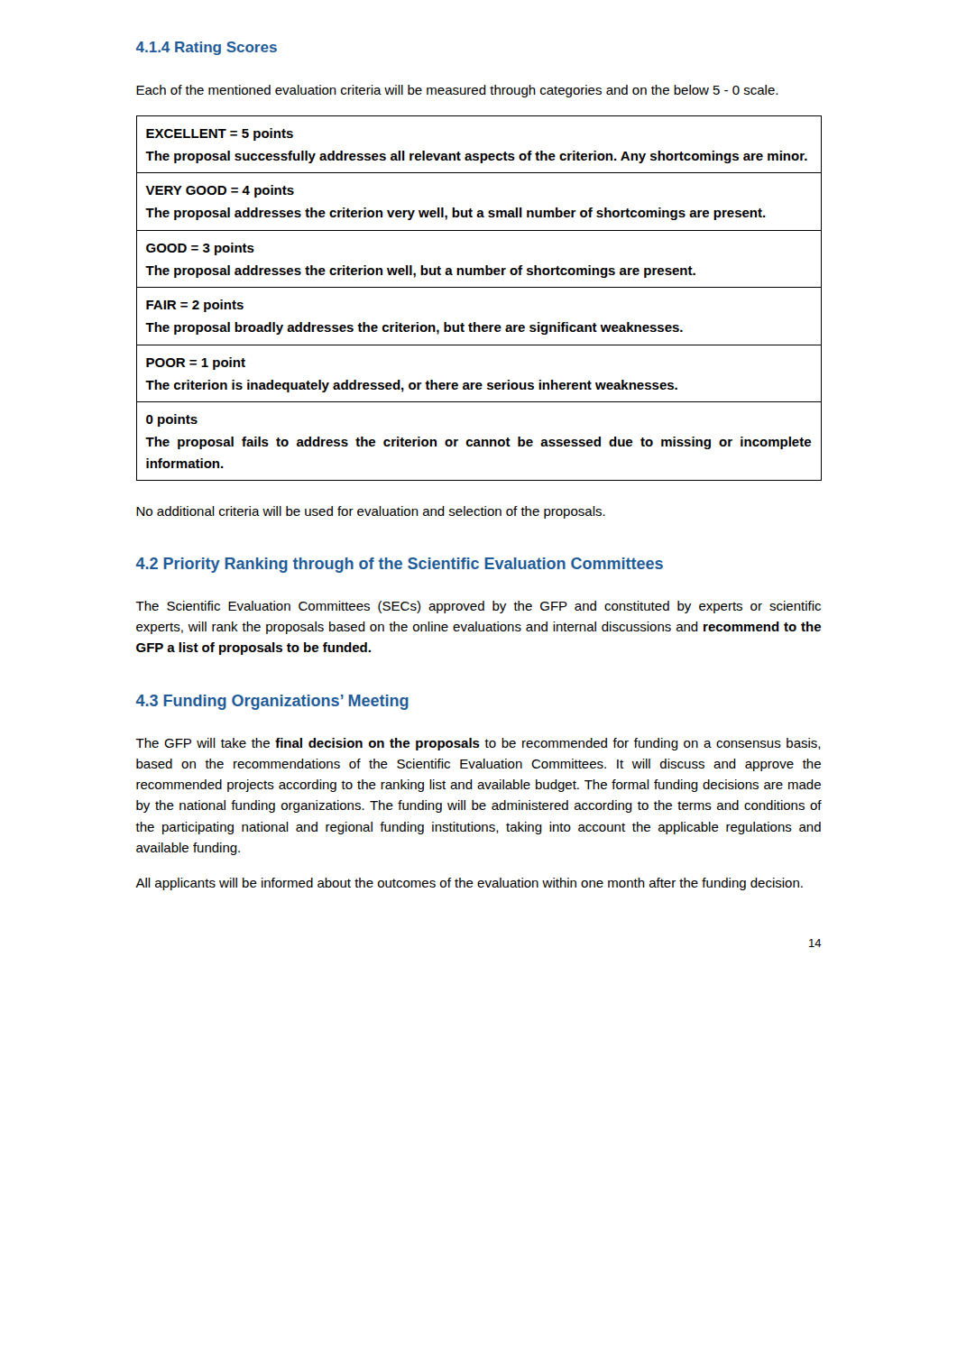4.1.4 Rating Scores
Each of the mentioned evaluation criteria will be measured through categories and on the below 5 - 0 scale.
| EXCELLENT = 5 points The proposal successfully addresses all relevant aspects of the criterion. Any shortcomings are minor. |
| VERY GOOD = 4 points The proposal addresses the criterion very well, but a small number of shortcomings are present. |
| GOOD = 3 points The proposal addresses the criterion well, but a number of shortcomings are present. |
| FAIR = 2 points The proposal broadly addresses the criterion, but there are significant weaknesses. |
| POOR = 1 point The criterion is inadequately addressed, or there are serious inherent weaknesses. |
| 0 points The proposal fails to address the criterion or cannot be assessed due to missing or incomplete information. |
No additional criteria will be used for evaluation and selection of the proposals.
4.2 Priority Ranking through of the Scientific Evaluation Committees
The Scientific Evaluation Committees (SECs) approved by the GFP and constituted by experts or scientific experts, will rank the proposals based on the online evaluations and internal discussions and recommend to the GFP a list of proposals to be funded.
4.3 Funding Organizations’ Meeting
The GFP will take the final decision on the proposals to be recommended for funding on a consensus basis, based on the recommendations of the Scientific Evaluation Committees. It will discuss and approve the recommended projects according to the ranking list and available budget. The formal funding decisions are made by the national funding organizations. The funding will be administered according to the terms and conditions of the participating national and regional funding institutions, taking into account the applicable regulations and available funding.
All applicants will be informed about the outcomes of the evaluation within one month after the funding decision.
14